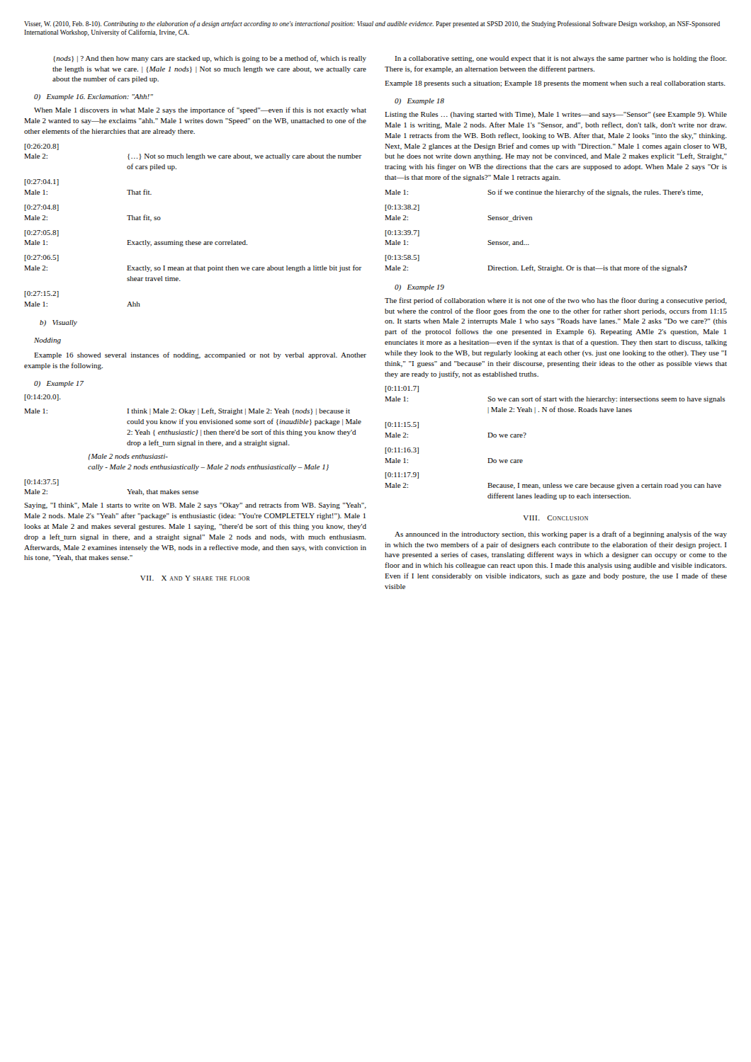Visser, W. (2010, Feb. 8-10). Contributing to the elaboration of a design artefact according to one's interactional position: Visual and audible evidence. Paper presented at SPSD 2010, the Studying Professional Software Design workshop, an NSF-Sponsored International Workshop, University of California, Irvine, CA.
{nods} | ? And then how many cars are stacked up, which is going to be a method of, which is really the length is what we care. | {Male 1 nods} | Not so much length we care about, we actually care about the number of cars piled up.
0) Example 16. Exclamation: "Ahh!"
When Male 1 discovers in what Male 2 says the importance of "speed"—even if this is not exactly what Male 2 wanted to say—he exclaims "ahh." Male 1 writes down "Speed" on the WB, unattached to one of the other elements of the hierarchies that are already there.
[0:26:20.8]
| Male 2: | {…} Not so much length we care about, we actually care about the number of cars piled up. |
[0:27:04.1]
| Male 1: | That fit. |
[0:27:04.8]
| Male 2: | That fit, so |
[0:27:05.8]
| Male 1: | Exactly, assuming these are correlated. |
[0:27:06.5]
| Male 2: | Exactly, so I mean at that point then we care about length a little bit just for shear travel time. |
[0:27:15.2]
| Male 1: | Ahh |
b) Visually
Nodding
Example 16 showed several instances of nodding, accompanied or not by verbal approval. Another example is the following.
0) Example 17
[0:14:20.0].
| Male 1: | I think / Male 2: Okay / Left, Straight / Male 2: Yeah { nods } / because it could you know if you envisioned some sort of { inaudible } package / Male 2: Yeah { enthusiastic} / then there'd be sort of this thing you know they'd drop a left_turn signal in there, and a straight signal. |
{Male 2 nods enthusiasti-
cally - Male 2 nods enthusiastically – Male 2 nods enthusiastically – Male 1}
[0:14:37.5]
| Male 2: | Yeah, that makes sense |
Saying, "I think", Male 1 starts to write on WB. Male 2 says "Okay" and retracts from WB. Saying "Yeah", Male 2 nods. Male 2's "Yeah" after "package" is enthusiastic (idea: "You're COMPLETELY right!"). Male 1 looks at Male 2 and makes several gestures. Male 1 saying, "there'd be sort of this thing you know, they'd drop a left_turn signal in there, and a straight signal" Male 2 nods and nods, with much enthusiasm. Afterwards, Male 2 examines intensely the WB, nods in a reflective mode, and then says, with conviction in his tone, "Yeah, that makes sense."
VII. X and Y share the floor
In a collaborative setting, one would expect that it is not always the same partner who is holding the floor. There is, for example, an alternation between the different partners.
Example 18 presents such a situation; Example 18 presents the moment when such a real collaboration starts.
0) Example 18
Listing the Rules … (having started with Time), Male 1 writes—and says—"Sensor" (see Example 9). While Male 1 is writing, Male 2 nods. After Male 1's "Sensor, and", both reflect, don't talk, don't write nor draw. Male 1 retracts from the WB. Both reflect, looking to WB. After that, Male 2 looks "into the sky," thinking. Next, Male 2 glances at the Design Brief and comes up with "Direction." Male 1 comes again closer to WB, but he does not write down anything. He may not be convinced, and Male 2 makes explicit "Left, Straight," tracing with his finger on WB the directions that the cars are supposed to adopt. When Male 2 says "Or is that—is that more of the signals?" Male 1 retracts again.
| Male 1: | So if we continue the hierarchy of the signals, the rules. There's time, |
[0:13:38.2]
| Male 2: | Sensor_driven |
[0:13:39.7]
| Male 1: | Sensor, and... |
[0:13:58.5]
| Male 2: | Direction. Left, Straight. Or is that—is that more of the signals ? |
0) Example 19
The first period of collaboration where it is not one of the two who has the floor during a consecutive period, but where the control of the floor goes from the one to the other for rather short periods, occurs from 11:15 on. It starts when Male 2 interrupts Male 1 who says "Roads have lanes." Male 2 asks "Do we care?" (this part of the protocol follows the one presented in Example 6). Repeating AMle 2's question, Male 1 enunciates it more as a hesitation—even if the syntax is that of a question. They then start to discuss, talking while they look to the WB, but regularly looking at each other (vs. just one looking to the other). They use "I think," "I guess" and "because" in their discourse, presenting their ideas to the other as possible views that they are ready to justify, not as established truths.
[0:11:01.7]
| Male 1: | So we can sort of start with the hierarchy: intersections seem to have signals / Male 2: Yeah / . N of those. Roads have lanes |
[0:11:15.5]
| Male 2: | Do we care? |
[0:11:16.3]
| Male 1: | Do we care |
[0:11:17.9]
| Male 2: | Because, I mean, unless we care because given a certain road you can have different lanes leading up to each intersection. |
VIII. Conclusion
As announced in the introductory section, this working paper is a draft of a beginning analysis of the way in which the two members of a pair of designers each contribute to the elaboration of their design project. I have presented a series of cases, translating different ways in which a designer can occupy or come to the floor and in which his colleague can react upon this. I made this analysis using audible and visible indicators. Even if I lent considerably on visible indicators, such as gaze and body posture, the use I made of these visible